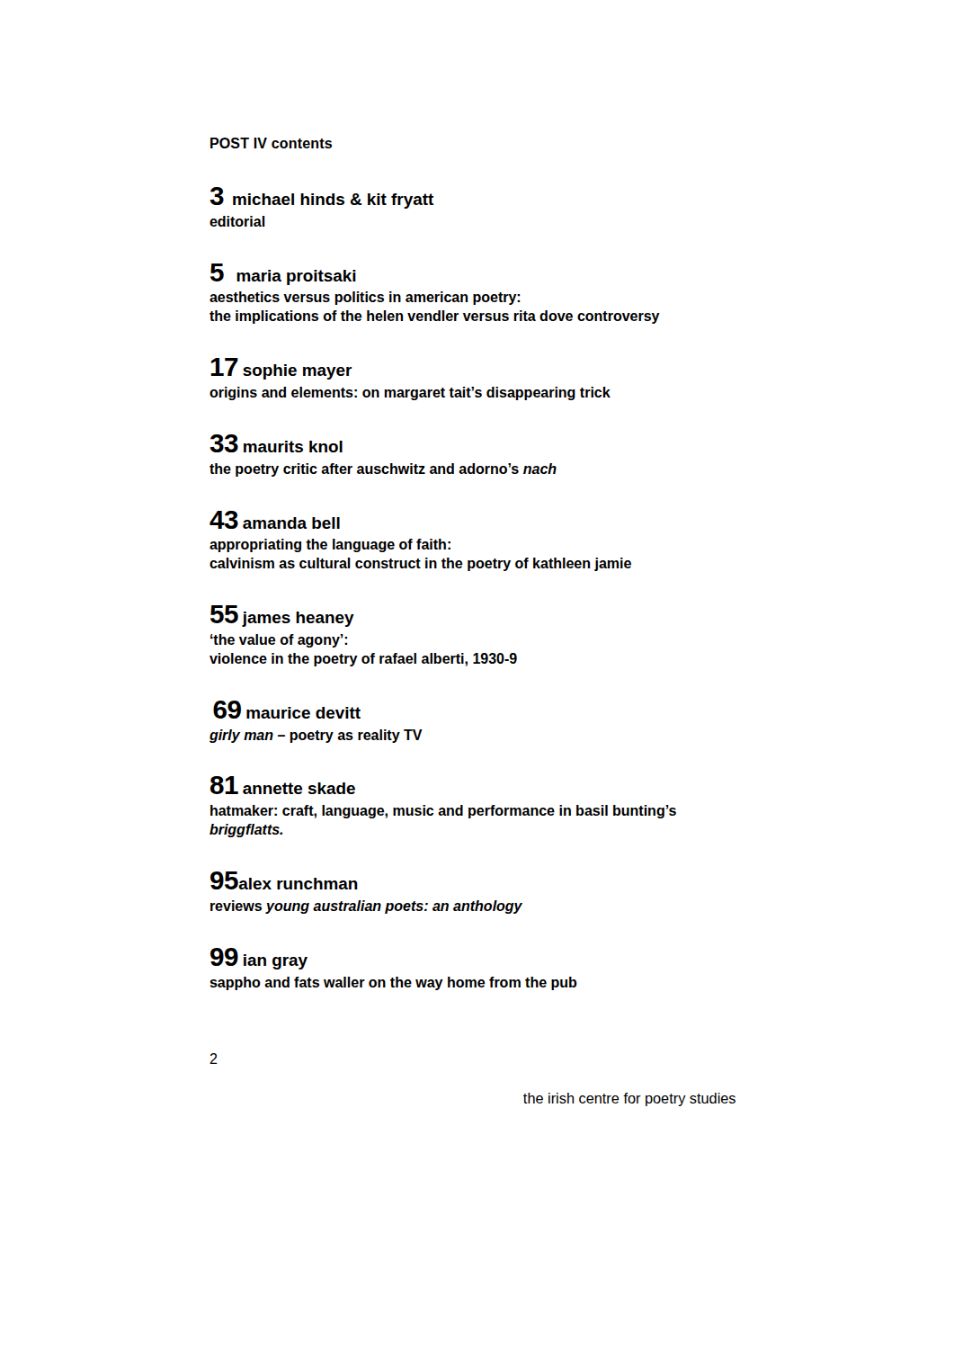POST IV contents
3 michael hinds & kit fryatt
editorial
5 maria proitsaki
aesthetics versus politics in american poetry:
the implications of the helen vendler versus rita dove controversy
17 sophie mayer
origins and elements: on margaret tait’s disappearing trick
33 maurits knol
the poetry critic after auschwitz and adorno’s nach
43 amanda bell
appropriating the language of faith:
calvinism as cultural construct in the poetry of kathleen jamie
55 james heaney
‘the value of agony’:
violence in the poetry of rafael alberti, 1930-9
69 maurice devitt
girly man – poetry as reality TV
81 annette skade
hatmaker: craft, language, music and performance in basil bunting’s briggflatts.
95 alex runchman
reviews young australian poets: an anthology
99 ian gray
sappho and fats waller on the way home from the pub
2
the irish centre for poetry studies